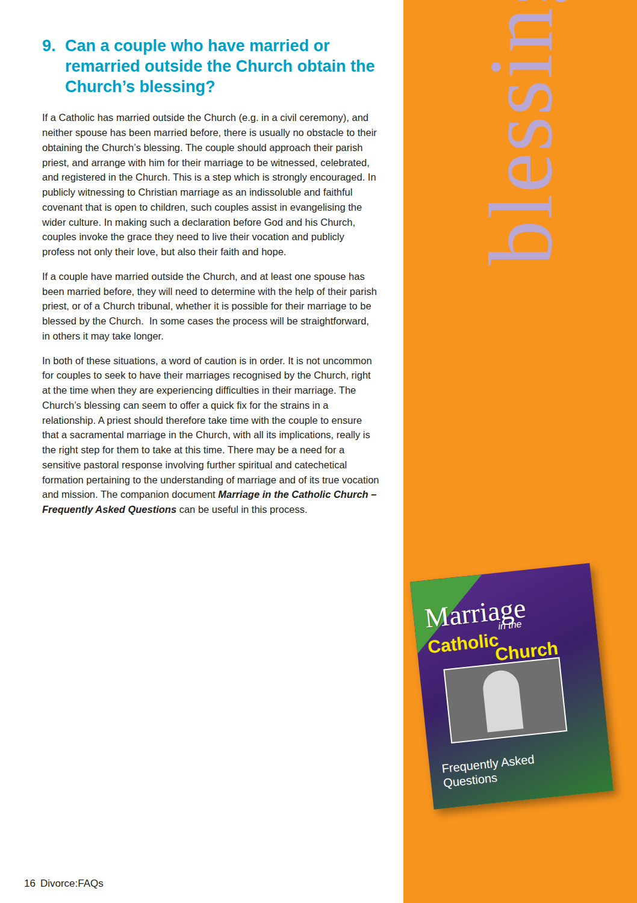blessing
Marriage
in the
Catholic
Church
Frequently Asked
Questions
9. Can a couple who have married or remarried outside the Church obtain the Church’s blessing?
If a Catholic has married outside the Church (e.g. in a civil ceremony), and neither spouse has been married before, there is usually no obstacle to their obtaining the Church’s blessing. The couple should approach their parish priest, and arrange with him for their marriage to be witnessed, celebrated, and registered in the Church. This is a step which is strongly encouraged. In publicly witnessing to Christian marriage as an indissoluble and faithful covenant that is open to children, such couples assist in evangelising the wider culture. In making such a declaration before God and his Church, couples invoke the grace they need to live their vocation and publicly profess not only their love, but also their faith and hope.
If a couple have married outside the Church, and at least one spouse has been married before, they will need to determine with the help of their parish priest, or of a Church tribunal, whether it is possible for their marriage to be blessed by the Church. In some cases the process will be straightforward, in others it may take longer.
In both of these situations, a word of caution is in order. It is not uncommon for couples to seek to have their marriages recognised by the Church, right at the time when they are experiencing difficulties in their marriage. The Church’s blessing can seem to offer a quick fix for the strains in a relationship. A priest should therefore take time with the couple to ensure that a sacramental marriage in the Church, with all its implications, really is the right step for them to take at this time. There may be a need for a sensitive pastoral response involving further spiritual and catechetical formation pertaining to the understanding of marriage and of its true vocation and mission. The companion document Marriage in the Catholic Church – Frequently Asked Questions can be useful in this process.
16 Divorce:FAQs